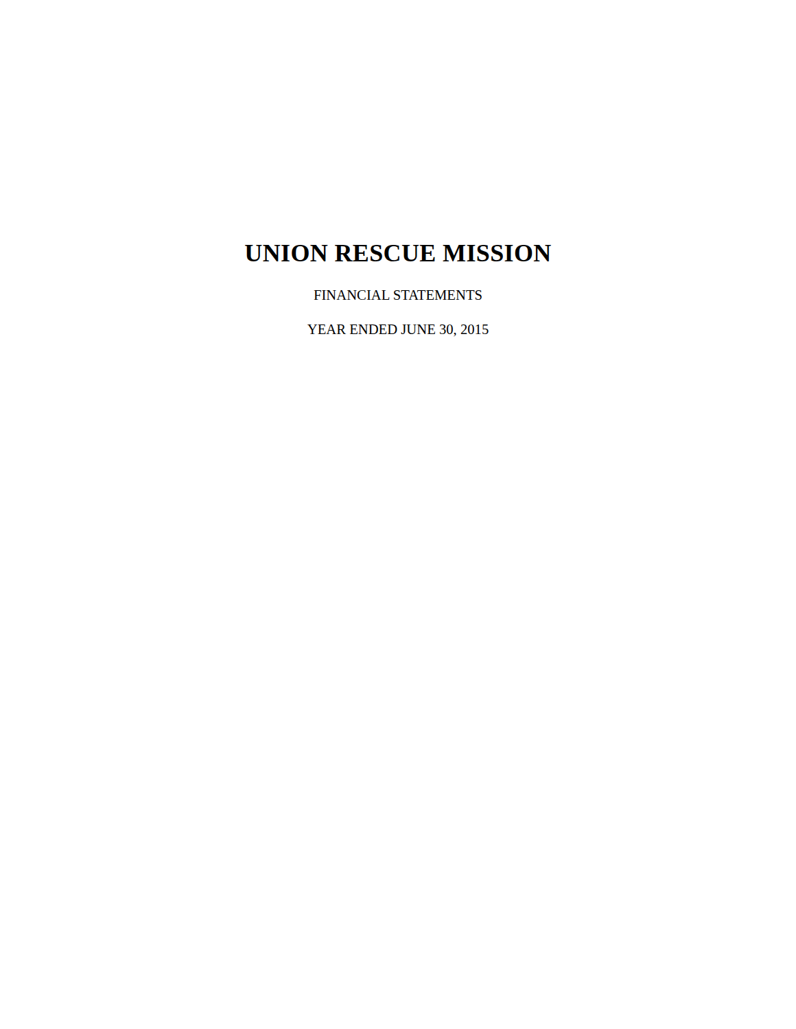UNION RESCUE MISSION
FINANCIAL STATEMENTS
YEAR ENDED JUNE 30, 2015